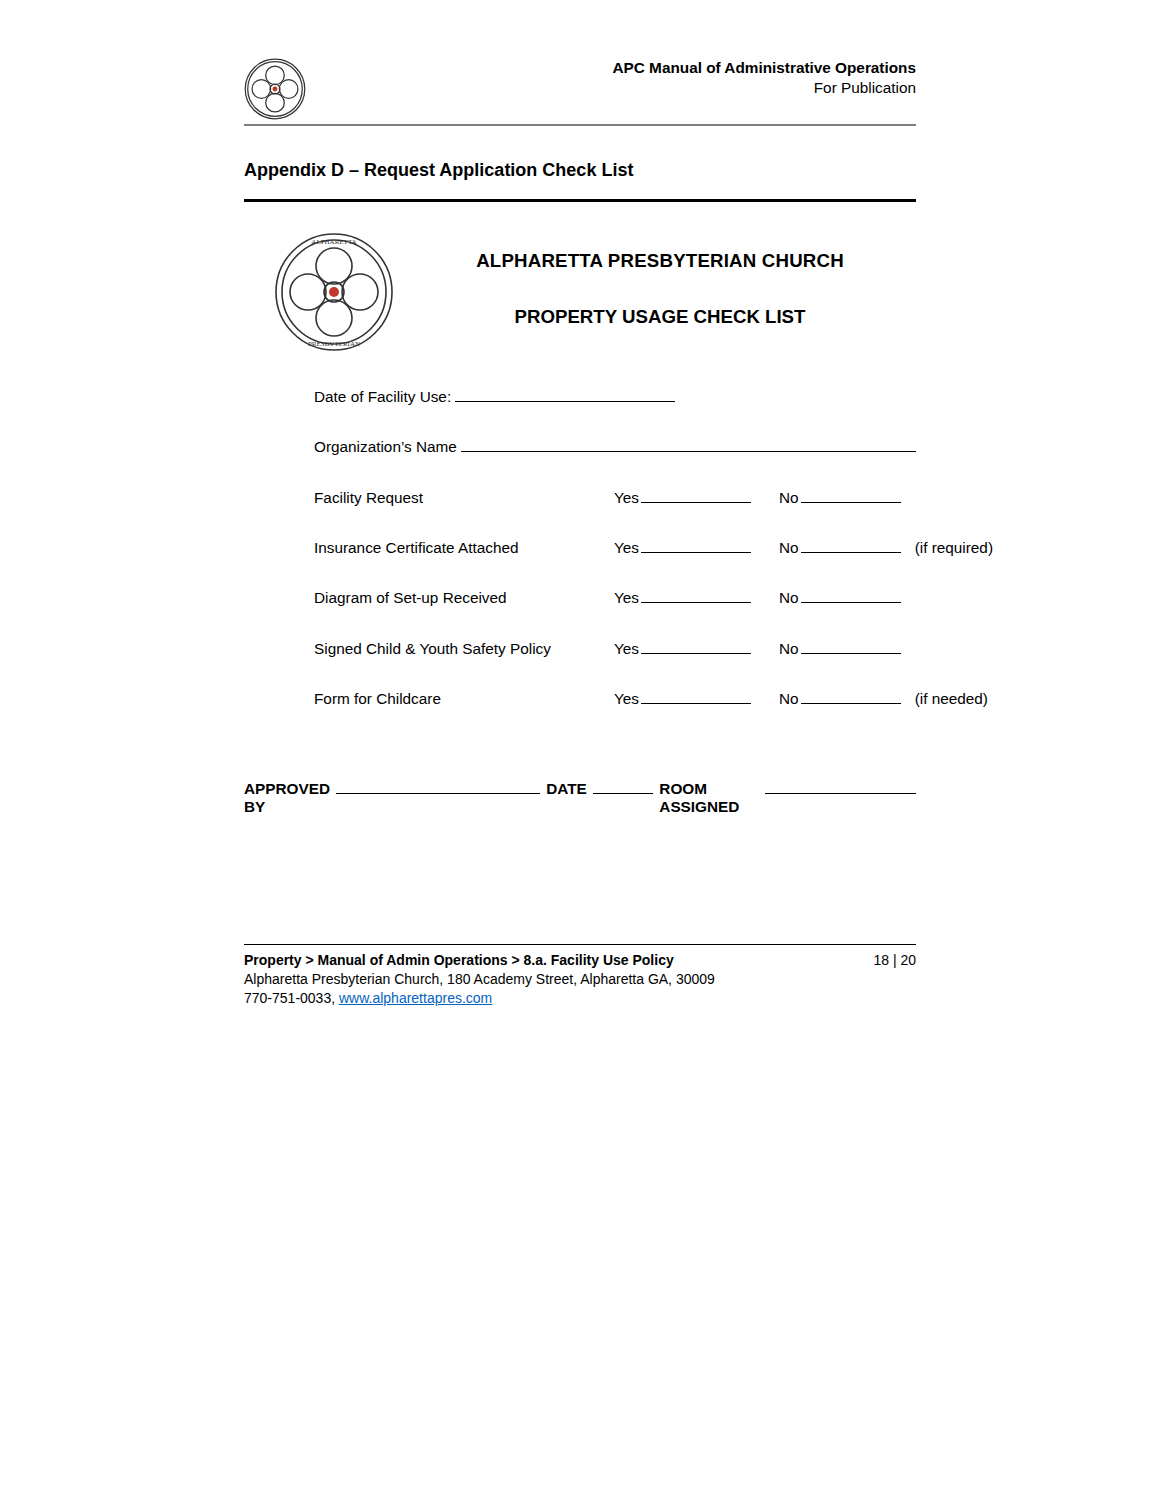APC Manual of Administrative Operations
For Publication
Appendix D – Request Application Check List
ALPHARETTA PRESBYTERIAN CHURCH
PROPERTY USAGE CHECK LIST
Date of Facility Use:
Organization’s Name
Facility Request
Yes No
Insurance Certificate Attached
Yes No (if required)
Diagram of Set-up Received
Yes No
Signed Child & Youth Safety Policy
Yes No
Form for Childcare
Yes No (if needed)
APPROVED BY DATE ROOM ASSIGNED
Property > Manual of Admin Operations > 8.a. Facility Use Policy
Alpharetta Presbyterian Church, 180 Academy Street, Alpharetta GA, 30009
770-751-0033, www.alpharettapres.com
18 | 20